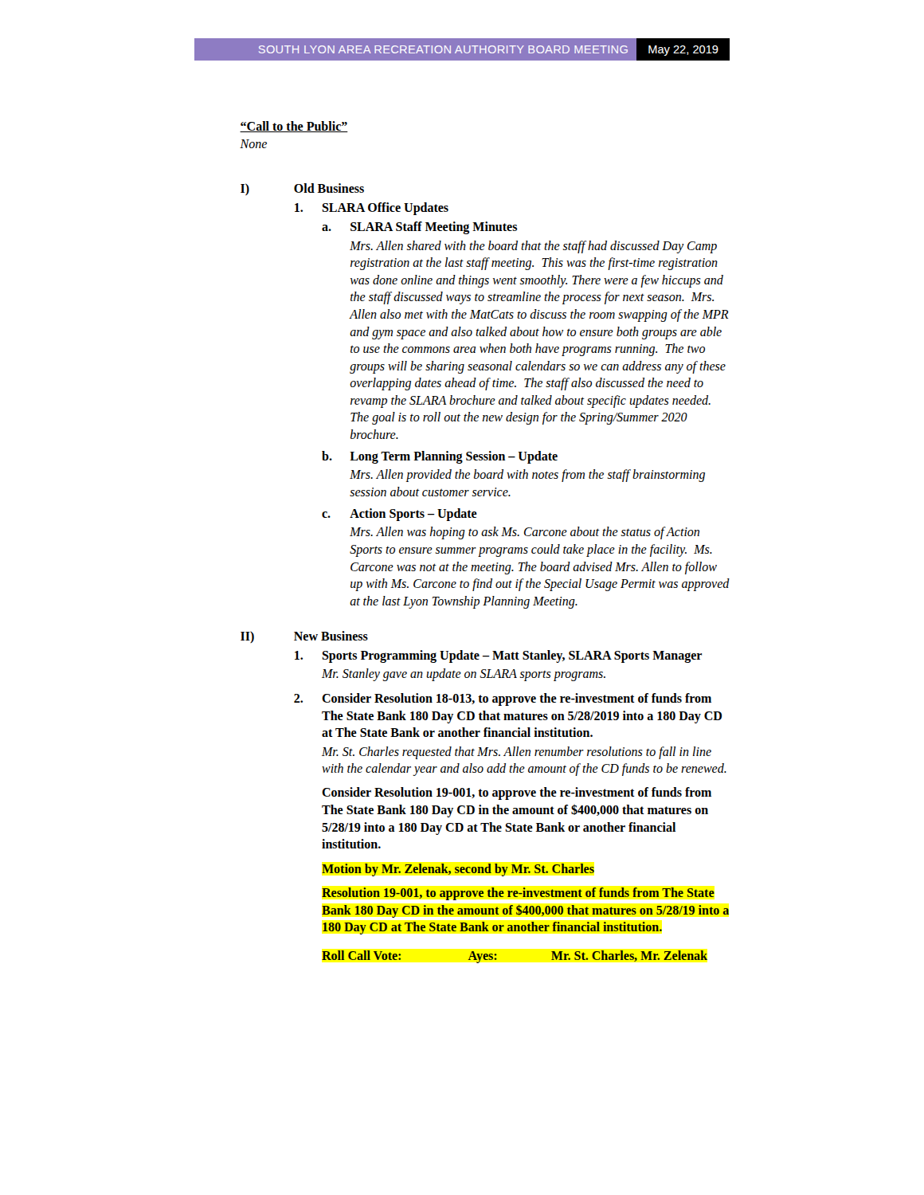SOUTH LYON AREA RECREATION AUTHORITY BOARD MEETING
May 22, 2019
“Call to the Public”
None
Old Business
SLARA Office Updates
SLARA Staff Meeting Minutes
Mrs. Allen shared with the board that the staff had discussed Day Camp registration at the last staff meeting. This was the first-time registration was done online and things went smoothly. There were a few hiccups and the staff discussed ways to streamline the process for next season. Mrs. Allen also met with the MatCats to discuss the room swapping of the MPR and gym space and also talked about how to ensure both groups are able to use the commons area when both have programs running. The two groups will be sharing seasonal calendars so we can address any of these overlapping dates ahead of time. The staff also discussed the need to revamp the SLARA brochure and talked about specific updates needed. The goal is to roll out the new design for the Spring/Summer 2020 brochure.
Long Term Planning Session – Update
Mrs. Allen provided the board with notes from the staff brainstorming session about customer service.
Action Sports – Update
Mrs. Allen was hoping to ask Ms. Carcone about the status of Action Sports to ensure summer programs could take place in the facility. Ms. Carcone was not at the meeting. The board advised Mrs. Allen to follow up with Ms. Carcone to find out if the Special Usage Permit was approved at the last Lyon Township Planning Meeting.
New Business
Sports Programming Update – Matt Stanley, SLARA Sports Manager
Mr. Stanley gave an update on SLARA sports programs.
Consider Resolution 18-013, to approve the re-investment of funds from The State Bank 180 Day CD that matures on 5/28/2019 into a 180 Day CD at The State Bank or another financial institution.
Mr. St. Charles requested that Mrs. Allen renumber resolutions to fall in line with the calendar year and also add the amount of the CD funds to be renewed.
Consider Resolution 19-001, to approve the re-investment of funds from The State Bank 180 Day CD in the amount of $400,000 that matures on 5/28/19 into a 180 Day CD at The State Bank or another financial institution.
Motion by Mr. Zelenak, second by Mr. St. Charles
Resolution 19-001, to approve the re-investment of funds from The State Bank 180 Day CD in the amount of $400,000 that matures on 5/28/19 into a 180 Day CD at The State Bank or another financial institution.
Roll Call Vote: Ayes: Mr. St. Charles, Mr. Zelenak